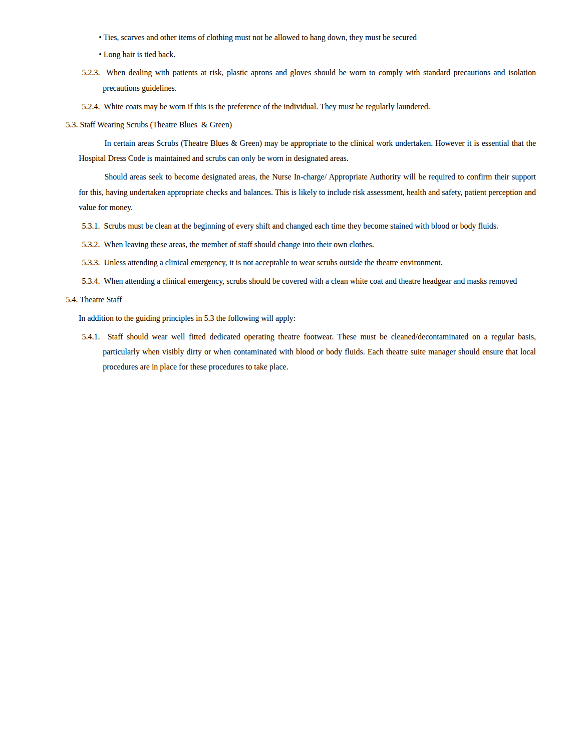• Ties, scarves and other items of clothing must not be allowed to hang down, they must be secured
• Long hair is tied back.
5.2.3. When dealing with patients at risk, plastic aprons and gloves should be worn to comply with standard precautions and isolation precautions guidelines.
5.2.4. White coats may be worn if this is the preference of the individual. They must be regularly laundered.
5.3. Staff Wearing Scrubs (Theatre Blues & Green)
In certain areas Scrubs (Theatre Blues & Green) may be appropriate to the clinical work undertaken. However it is essential that the Hospital Dress Code is maintained and scrubs can only be worn in designated areas.
Should areas seek to become designated areas, the Nurse In-charge/ Appropriate Authority will be required to confirm their support for this, having undertaken appropriate checks and balances. This is likely to include risk assessment, health and safety, patient perception and value for money.
5.3.1. Scrubs must be clean at the beginning of every shift and changed each time they become stained with blood or body fluids.
5.3.2. When leaving these areas, the member of staff should change into their own clothes.
5.3.3. Unless attending a clinical emergency, it is not acceptable to wear scrubs outside the theatre environment.
5.3.4. When attending a clinical emergency, scrubs should be covered with a clean white coat and theatre headgear and masks removed
5.4. Theatre Staff
In addition to the guiding principles in 5.3 the following will apply:
5.4.1. Staff should wear well fitted dedicated operating theatre footwear. These must be cleaned/decontaminated on a regular basis, particularly when visibly dirty or when contaminated with blood or body fluids. Each theatre suite manager should ensure that local procedures are in place for these procedures to take place.